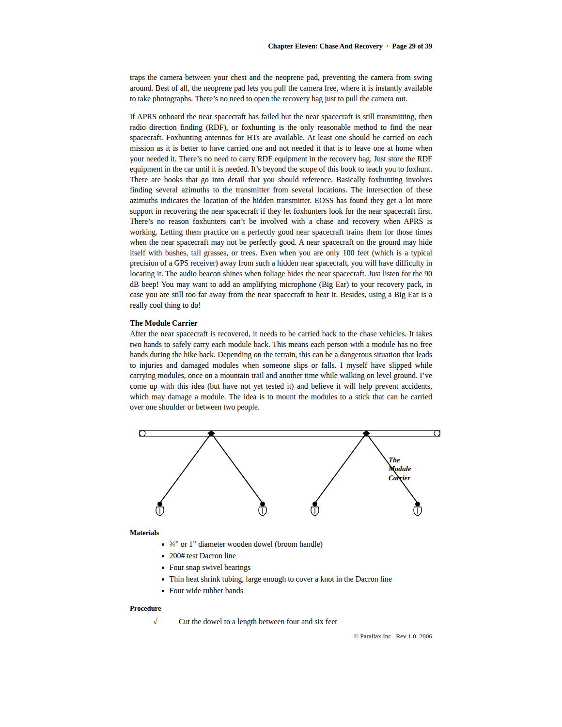Chapter Eleven: Chase And Recovery · Page 29 of 39
traps the camera between your chest and the neoprene pad, preventing the camera from swing around. Best of all, the neoprene pad lets you pull the camera free, where it is instantly available to take photographs. There’s no need to open the recovery bag just to pull the camera out.
If APRS onboard the near spacecraft has failed but the near spacecraft is still transmitting, then radio direction finding (RDF), or foxhunting is the only reasonable method to find the near spacecraft. Foxhunting antennas for HTs are available. At least one should be carried on each mission as it is better to have carried one and not needed it that is to leave one at home when your needed it. There’s no need to carry RDF equipment in the recovery bag. Just store the RDF equipment in the car until it is needed. It’s beyond the scope of this book to teach you to foxhunt. There are books that go into detail that you should reference. Basically foxhunting involves finding several azimuths to the transmitter from several locations. The intersection of these azimuths indicates the location of the hidden transmitter. EOSS has found they get a lot more support in recovering the near spacecraft if they let foxhunters look for the near spacecraft first. There’s no reason foxhunters can’t be involved with a chase and recovery when APRS is working. Letting them practice on a perfectly good near spacecraft trains them for those times when the near spacecraft may not be perfectly good. A near spacecraft on the ground may hide itself with bushes, tall grasses, or trees. Even when you are only 100 feet (which is a typical precision of a GPS receiver) away from such a hidden near spacecraft, you will have difficulty in locating it. The audio beacon shines when foliage hides the near spacecraft. Just listen for the 90 dB beep! You may want to add an amplifying microphone (Big Ear) to your recovery pack, in case you are still too far away from the near spacecraft to hear it. Besides, using a Big Ear is a really cool thing to do!
The Module Carrier
After the near spacecraft is recovered, it needs to be carried back to the chase vehicles. It takes two hands to safely carry each module back. This means each person with a module has no free hands during the hike back. Depending on the terrain, this can be a dangerous situation that leads to injuries and damaged modules when someone slips or falls. I myself have slipped while carrying modules, once on a mountain trail and another time while walking on level ground. I’ve come up with this idea (but have not yet tested it) and believe it will help prevent accidents, which may damage a module. The idea is to mount the modules to a stick that can be carried over one shoulder or between two people.
The
Module
Carrier
Materials
¾” or 1” diameter wooden dowel (broom handle)
200# test Dacron line
Four snap swivel bearings
Thin heat shrink tubing, large enough to cover a knot in the Dacron line
Four wide rubber bands
Procedure
√Cut the dowel to a length between four and six feet
© Parallax Inc. Rev 1.0 2006